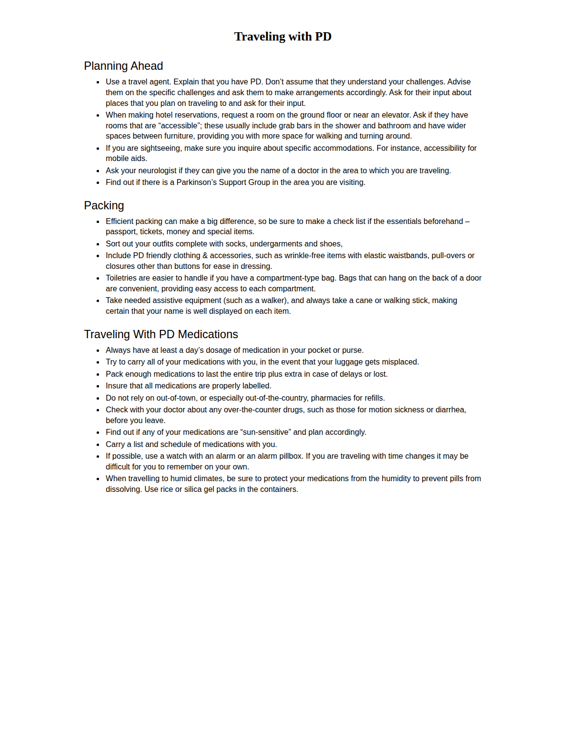Traveling with PD
Planning Ahead
Use a travel agent. Explain that you have PD. Don’t assume that they understand your challenges. Advise them on the specific challenges and ask them to make arrangements accordingly. Ask for their input about places that you plan on traveling to and ask for their input.
When making hotel reservations, request a room on the ground floor or near an elevator. Ask if they have rooms that are “accessible”; these usually include grab bars in the shower and bathroom and have wider spaces between furniture, providing you with more space for walking and turning around.
If you are sightseeing, make sure you inquire about specific accommodations. For instance, accessibility for mobile aids.
Ask your neurologist if they can give you the name of a doctor in the area to which you are traveling.
Find out if there is a Parkinson’s Support Group in the area you are visiting.
Packing
Efficient packing can make a big difference, so be sure to make a check list if the essentials beforehand – passport, tickets, money and special items.
Sort out your outfits complete with socks, undergarments and shoes,
Include PD friendly clothing & accessories, such as wrinkle-free items with elastic waistbands, pull-overs or closures other than buttons for ease in dressing.
Toiletries are easier to handle if you have a compartment-type bag. Bags that can hang on the back of a door are convenient, providing easy access to each compartment.
Take needed assistive equipment (such as a walker), and always take a cane or walking stick, making certain that your name is well displayed on each item.
Traveling With PD Medications
Always have at least a day’s dosage of medication in your pocket or purse.
Try to carry all of your medications with you, in the event that your luggage gets misplaced.
Pack enough medications to last the entire trip plus extra in case of delays or lost.
Insure that all medications are properly labelled.
Do not rely on out-of-town, or especially out-of-the-country, pharmacies for refills.
Check with your doctor about any over-the-counter drugs, such as those for motion sickness or diarrhea, before you leave.
Find out if any of your medications are “sun-sensitive” and plan accordingly.
Carry a list and schedule of medications with you.
If possible, use a watch with an alarm or an alarm pillbox. If you are traveling with time changes it may be difficult for you to remember on your own.
When travelling to humid climates, be sure to protect your medications from the humidity to prevent pills from dissolving. Use rice or silica gel packs in the containers.